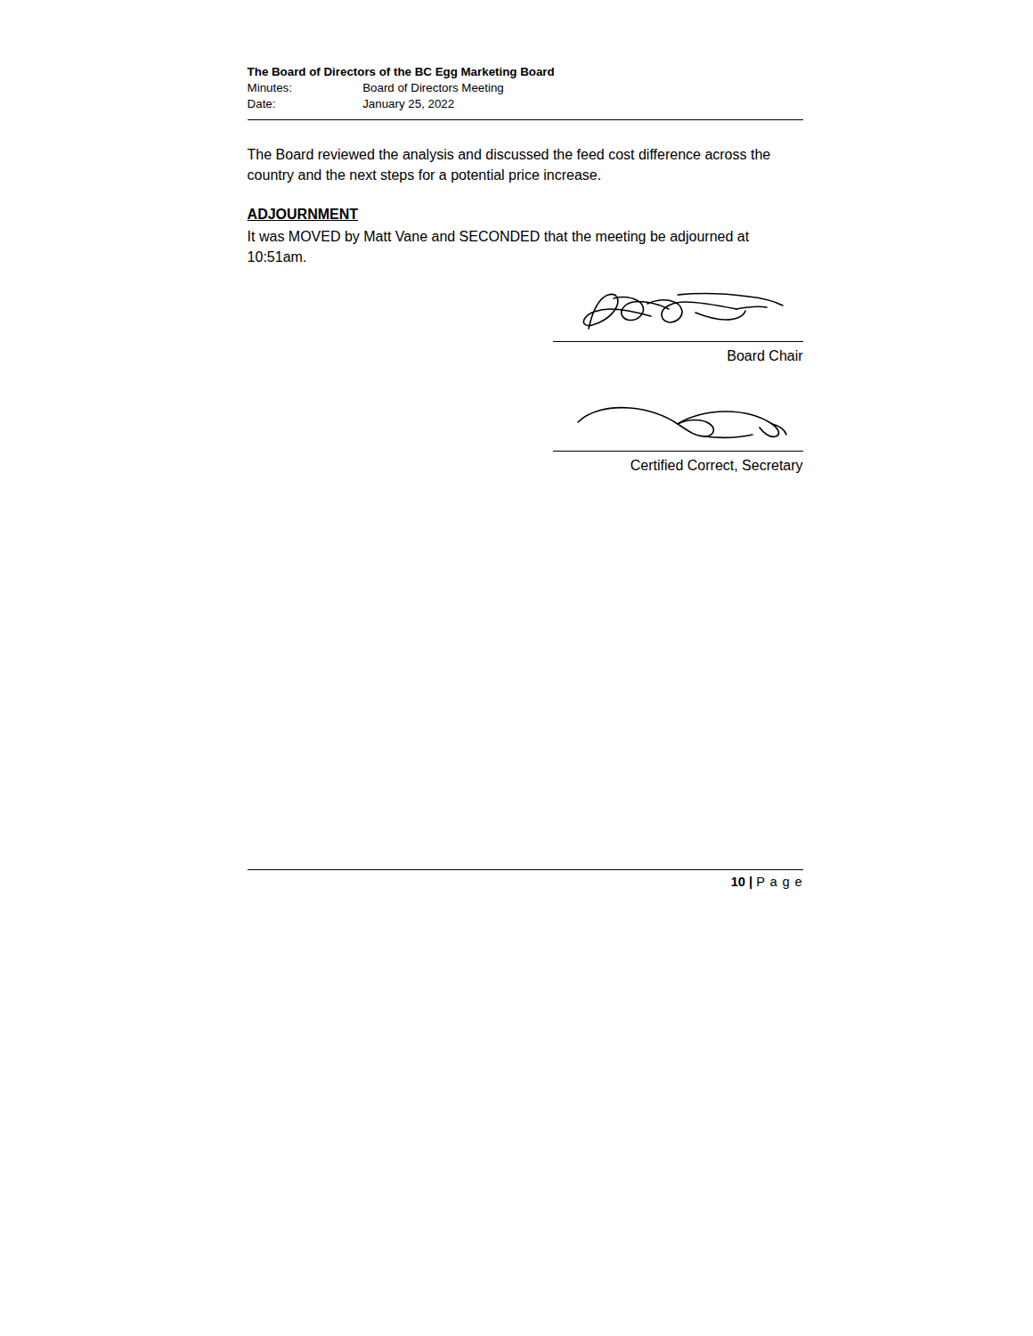The Board of Directors of the BC Egg Marketing Board
Minutes: Board of Directors Meeting
Date: January 25, 2022
The Board reviewed the analysis and discussed the feed cost difference across the country and the next steps for a potential price increase.
ADJOURNMENT
It was MOVED by Matt Vane and SECONDED that the meeting be adjourned at 10:51am.
Board Chair
Certified Correct, Secretary
10 | P a g e